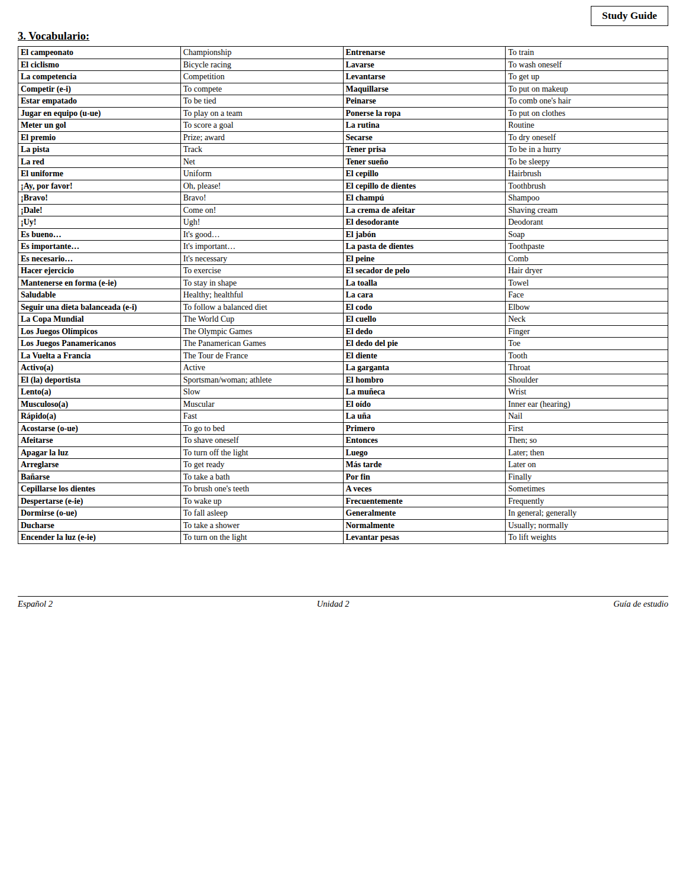Study Guide
3. Vocabulario:
| El campeonato | Championship | Entrenarse | To train |
| El ciclismo | Bicycle racing | Lavarse | To wash oneself |
| La competencia | Competition | Levantarse | To get up |
| Competir (e-i) | To compete | Maquillarse | To put on makeup |
| Estar empatado | To be tied | Peinarse | To comb one's hair |
| Jugar en equipo (u-ue) | To play on a team | Ponerse la ropa | To put on clothes |
| Meter un gol | To score a goal | La rutina | Routine |
| El premio | Prize; award | Secarse | To dry oneself |
| La pista | Track | Tener prisa | To be in a hurry |
| La red | Net | Tener sueño | To be sleepy |
| El uniforme | Uniform | El cepillo | Hairbrush |
| ¡Ay, por favor! | Oh, please! | El cepillo de dientes | Toothbrush |
| ¡Bravo! | Bravo! | El champú | Shampoo |
| ¡Dale! | Come on! | La crema de afeitar | Shaving cream |
| ¡Uy! | Ugh! | El desodorante | Deodorant |
| Es bueno… | It's good… | El jabón | Soap |
| Es importante… | It's important… | La pasta de dientes | Toothpaste |
| Es necesario… | It's necessary | El peine | Comb |
| Hacer ejercicio | To exercise | El secador de pelo | Hair dryer |
| Mantenerse en forma (e-ie) | To stay in shape | La toalla | Towel |
| Saludable | Healthy; healthful | La cara | Face |
| Seguir una dieta balanceada (e-i) | To follow a balanced diet | El codo | Elbow |
| La Copa Mundial | The World Cup | El cuello | Neck |
| Los Juegos Olímpicos | The Olympic Games | El dedo | Finger |
| Los Juegos Panamericanos | The Panamerican Games | El dedo del pie | Toe |
| La Vuelta a Francia | The Tour de France | El diente | Tooth |
| Activo(a) | Active | La garganta | Throat |
| El (la) deportista | Sportsman/woman; athlete | El hombro | Shoulder |
| Lento(a) | Slow | La muñeca | Wrist |
| Musculoso(a) | Muscular | El oído | Inner ear (hearing) |
| Rápido(a) | Fast | La uña | Nail |
| Acostarse (o-ue) | To go to bed | Primero | First |
| Afeitarse | To shave oneself | Entonces | Then; so |
| Apagar la luz | To turn off the light | Luego | Later; then |
| Arreglarse | To get ready | Más tarde | Later on |
| Bañarse | To take a bath | Por fin | Finally |
| Cepillarse los dientes | To brush one's teeth | A veces | Sometimes |
| Despertarse (e-ie) | To wake up | Frecuentemente | Frequently |
| Dormirse (o-ue) | To fall asleep | Generalmente | In general; generally |
| Ducharse | To take a shower | Normalmente | Usually; normally |
| Encender la luz (e-ie) | To turn on the light | Levantar pesas | To lift weights |
Español 2 Unidad 2 Guía de estudio